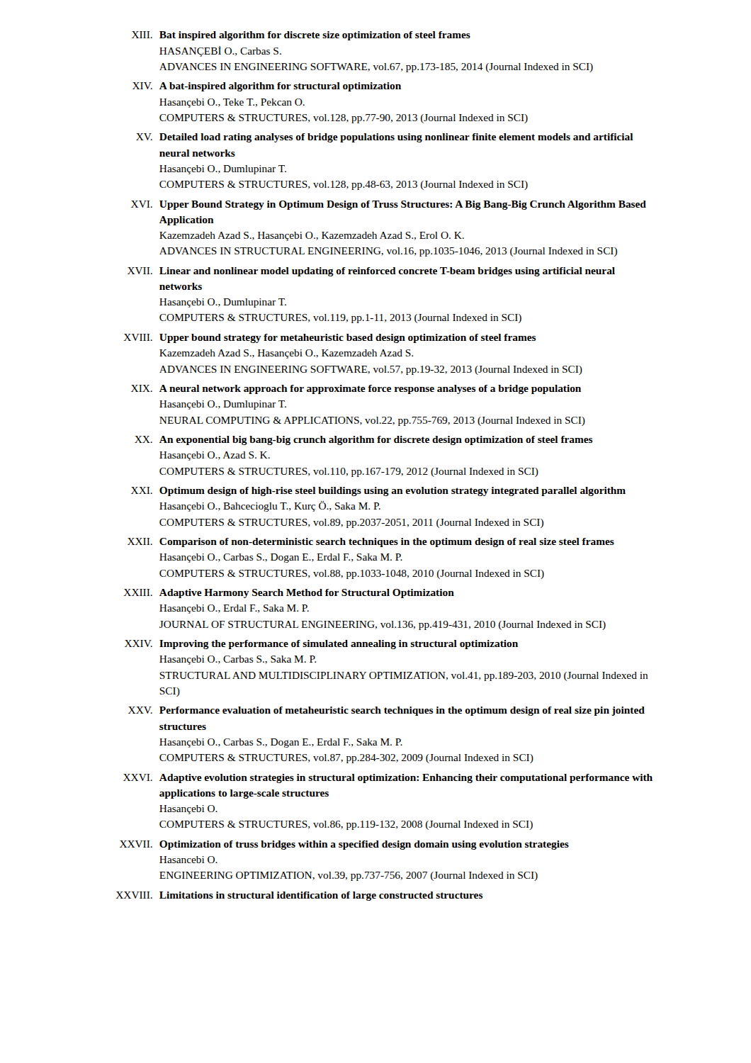XIII.
Bat inspired algorithm for discrete size optimization of steel frames
HASANÇEBİ O., Carbas S.
ADVANCES IN ENGINEERING SOFTWARE, vol.67, pp.173-185, 2014 (Journal Indexed in SCI)
XIV.
A bat-inspired algorithm for structural optimization
Hasançebi O., Teke T., Pekcan O.
COMPUTERS & STRUCTURES, vol.128, pp.77-90, 2013 (Journal Indexed in SCI)
XV.
Detailed load rating analyses of bridge populations using nonlinear finite element models and artificial neural networks
Hasançebi O., Dumlupinar T.
COMPUTERS & STRUCTURES, vol.128, pp.48-63, 2013 (Journal Indexed in SCI)
XVI.
Upper Bound Strategy in Optimum Design of Truss Structures: A Big Bang-Big Crunch Algorithm Based Application
Kazemzadeh Azad S., Hasançebi O., Kazemzadeh Azad S., Erol O. K.
ADVANCES IN STRUCTURAL ENGINEERING, vol.16, pp.1035-1046, 2013 (Journal Indexed in SCI)
XVII.
Linear and nonlinear model updating of reinforced concrete T-beam bridges using artificial neural networks
Hasançebi O., Dumlupinar T.
COMPUTERS & STRUCTURES, vol.119, pp.1-11, 2013 (Journal Indexed in SCI)
XVIII.
Upper bound strategy for metaheuristic based design optimization of steel frames
Kazemzadeh Azad S., Hasançebi O., Kazemzadeh Azad S.
ADVANCES IN ENGINEERING SOFTWARE, vol.57, pp.19-32, 2013 (Journal Indexed in SCI)
XIX.
A neural network approach for approximate force response analyses of a bridge population
Hasançebi O., Dumlupinar T.
NEURAL COMPUTING & APPLICATIONS, vol.22, pp.755-769, 2013 (Journal Indexed in SCI)
XX.
An exponential big bang-big crunch algorithm for discrete design optimization of steel frames
Hasançebi O., Azad S. K.
COMPUTERS & STRUCTURES, vol.110, pp.167-179, 2012 (Journal Indexed in SCI)
XXI.
Optimum design of high-rise steel buildings using an evolution strategy integrated parallel algorithm
Hasançebi O., Bahcecioglu T., Kurç Ö., Saka M. P.
COMPUTERS & STRUCTURES, vol.89, pp.2037-2051, 2011 (Journal Indexed in SCI)
XXII.
Comparison of non-deterministic search techniques in the optimum design of real size steel frames
Hasançebi O., Carbas S., Dogan E., Erdal F., Saka M. P.
COMPUTERS & STRUCTURES, vol.88, pp.1033-1048, 2010 (Journal Indexed in SCI)
XXIII.
Adaptive Harmony Search Method for Structural Optimization
Hasançebi O., Erdal F., Saka M. P.
JOURNAL OF STRUCTURAL ENGINEERING, vol.136, pp.419-431, 2010 (Journal Indexed in SCI)
XXIV.
Improving the performance of simulated annealing in structural optimization
Hasançebi O., Carbas S., Saka M. P.
STRUCTURAL AND MULTIDISCIPLINARY OPTIMIZATION, vol.41, pp.189-203, 2010 (Journal Indexed in SCI)
XXV.
Performance evaluation of metaheuristic search techniques in the optimum design of real size pin jointed structures
Hasançebi O., Carbas S., Dogan E., Erdal F., Saka M. P.
COMPUTERS & STRUCTURES, vol.87, pp.284-302, 2009 (Journal Indexed in SCI)
XXVI.
Adaptive evolution strategies in structural optimization: Enhancing their computational performance with applications to large-scale structures
Hasançebi O.
COMPUTERS & STRUCTURES, vol.86, pp.119-132, 2008 (Journal Indexed in SCI)
XXVII.
Optimization of truss bridges within a specified design domain using evolution strategies
Hasancebi O.
ENGINEERING OPTIMIZATION, vol.39, pp.737-756, 2007 (Journal Indexed in SCI)
XXVIII.
Limitations in structural identification of large constructed structures